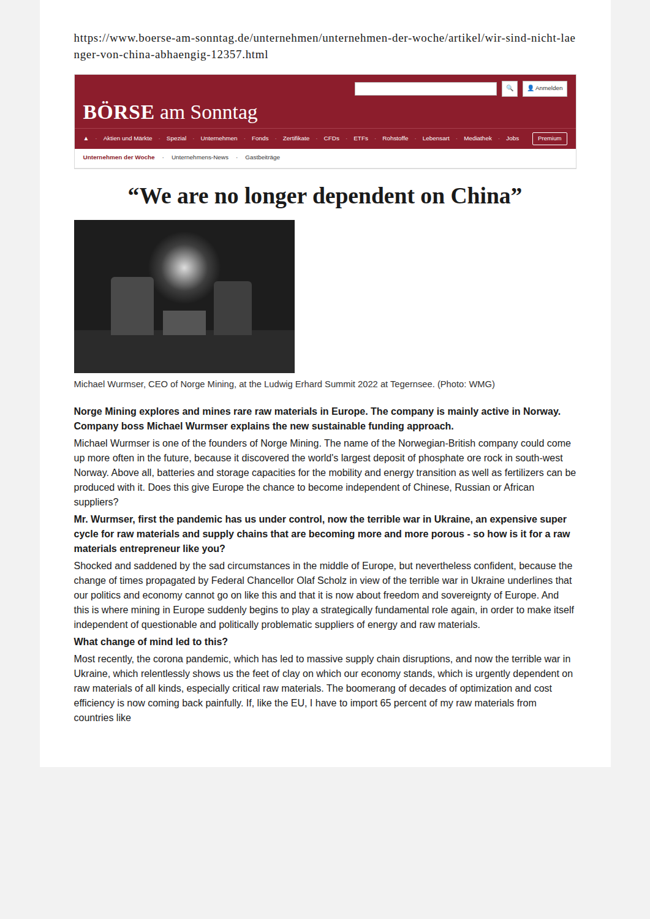https://www.boerse-am-sonntag.de/unternehmen/unternehmen-der-woche/artikel/wir-sind-nicht-laenger-von-china-abhaengig-12357.html
🔍
👤 Anmelden
BÖRSE am Sonntag
▲· Aktien und Märkte· Spezial· Unternehmen· Fonds· Zertifikate· CFDs· ETFs· Rohstoffe· Lebensart· Mediathek· Jobs Premium
Unternehmen der Woche · Unternehmens-News · Gastbeiträge
“We are no longer dependent on China”
Michael Wurmser, CEO of Norge Mining, at the Ludwig Erhard Summit 2022 at Tegernsee. (Photo: WMG)
Norge Mining explores and mines rare raw materials in Europe. The company is mainly active in Norway. Company boss Michael Wurmser explains the new sustainable funding approach.
Michael Wurmser is one of the founders of Norge Mining. The name of the Norwegian-British company could come up more often in the future, because it discovered the world's largest deposit of phosphate ore rock in south-west Norway. Above all, batteries and storage capacities for the mobility and energy transition as well as fertilizers can be produced with it. Does this give Europe the chance to become independent of Chinese, Russian or African suppliers?
Mr. Wurmser, first the pandemic has us under control, now the terrible war in Ukraine, an expensive super cycle for raw materials and supply chains that are becoming more and more porous - so how is it for a raw materials entrepreneur like you?
Shocked and saddened by the sad circumstances in the middle of Europe, but nevertheless confident, because the change of times propagated by Federal Chancellor Olaf Scholz in view of the terrible war in Ukraine underlines that our politics and economy cannot go on like this and that it is now about freedom and sovereignty of Europe. And this is where mining in Europe suddenly begins to play a strategically fundamental role again, in order to make itself independent of questionable and politically problematic suppliers of energy and raw materials.
What change of mind led to this?
Most recently, the corona pandemic, which has led to massive supply chain disruptions, and now the terrible war in Ukraine, which relentlessly shows us the feet of clay on which our economy stands, which is urgently dependent on raw materials of all kinds, especially critical raw materials. The boomerang of decades of optimization and cost efficiency is now coming back painfully. If, like the EU, I have to import 65 percent of my raw materials from countries like